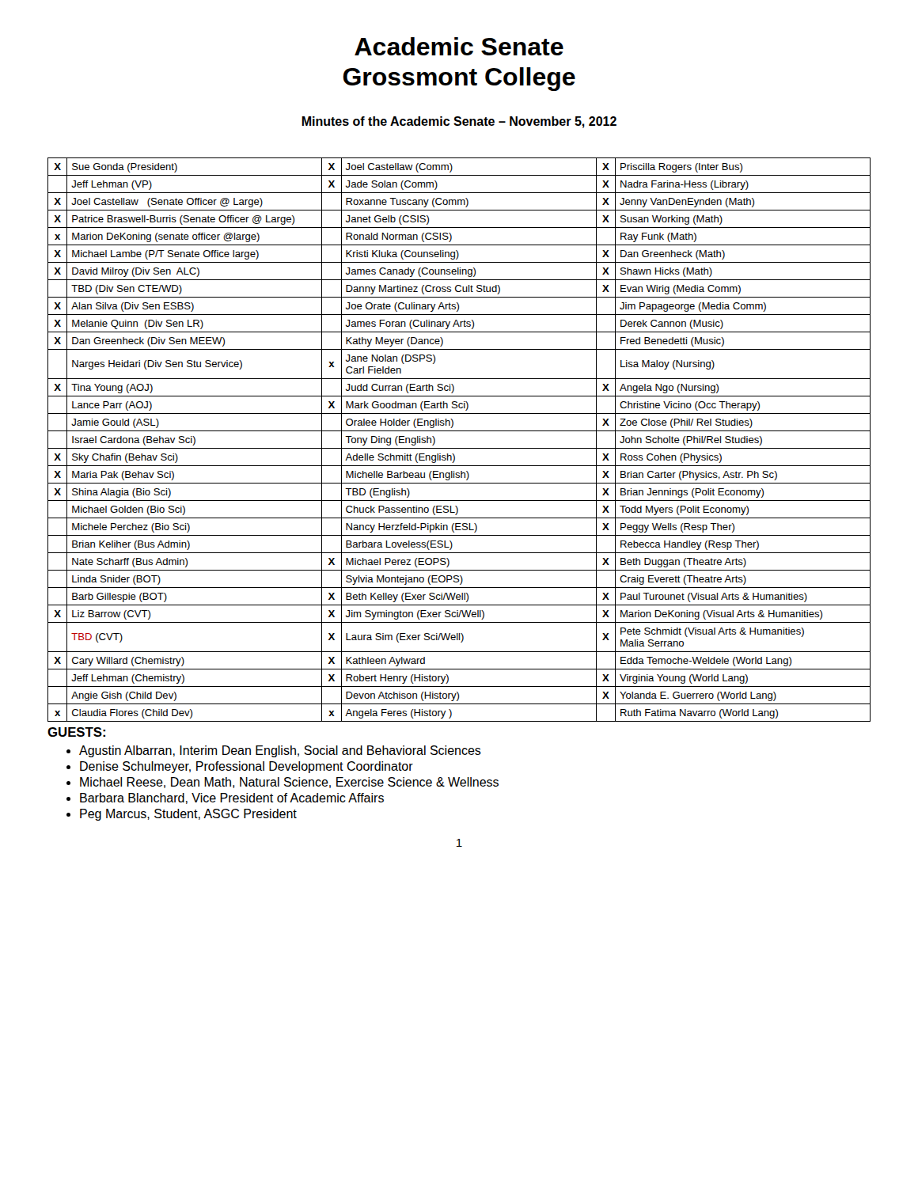Academic Senate
Grossmont College
Minutes of the Academic Senate – November 5, 2012
| X | Sue Gonda (President) | X | Joel Castellaw (Comm) | X | Priscilla Rogers (Inter Bus) |
| | Jeff Lehman (VP) | X | Jade Solan (Comm) | X | Nadra Farina-Hess (Library) |
| X | Joel Castellaw (Senate Officer @ Large) | | Roxanne Tuscany (Comm) | X | Jenny VanDenEynden (Math) |
| X | Patrice Braswell-Burris (Senate Officer @ Large) | | Janet Gelb (CSIS) | X | Susan Working (Math) |
| x | Marion DeKoning (senate officer @large) | | Ronald Norman (CSIS) | | Ray Funk (Math) |
| X | Michael Lambe (P/T Senate Office large) | | Kristi Kluka (Counseling) | X | Dan Greenheck (Math) |
| X | David Milroy (Div Sen ALC) | | James Canady (Counseling) | X | Shawn Hicks (Math) |
| | TBD (Div Sen CTE/WD) | | Danny Martinez (Cross Cult Stud) | X | Evan Wirig (Media Comm) |
| X | Alan Silva (Div Sen ESBS) | | Joe Orate (Culinary Arts) | | Jim Papageorge (Media Comm) |
| X | Melanie Quinn (Div Sen LR) | | James Foran (Culinary Arts) | | Derek Cannon (Music) |
| X | Dan Greenheck (Div Sen MEEW) | | Kathy Meyer (Dance) | | Fred Benedetti (Music) |
| | Narges Heidari (Div Sen Stu Service) | x | Jane Nolan (DSPS) Carl Fielden | | Lisa Maloy (Nursing) |
| X | Tina Young (AOJ) | | Judd Curran (Earth Sci) | X | Angela Ngo (Nursing) |
| | Lance Parr (AOJ) | X | Mark Goodman (Earth Sci) | | Christine Vicino (Occ Therapy) |
| | Jamie Gould (ASL) | | Oralee Holder (English) | X | Zoe Close (Phil/ Rel Studies) |
| | Israel Cardona (Behav Sci) | | Tony Ding (English) | | John Scholte (Phil/Rel Studies) |
| X | Sky Chafin (Behav Sci) | | Adelle Schmitt (English) | X | Ross Cohen (Physics) |
| X | Maria Pak (Behav Sci) | | Michelle Barbeau (English) | X | Brian Carter (Physics, Astr. Ph Sc) |
| X | Shina Alagia (Bio Sci) | | TBD (English) | X | Brian Jennings (Polit Economy) |
| | Michael Golden (Bio Sci) | | Chuck Passentino (ESL) | X | Todd Myers (Polit Economy) |
| | Michele Perchez (Bio Sci) | | Nancy Herzfeld-Pipkin (ESL) | X | Peggy Wells (Resp Ther) |
| | Brian Keliher (Bus Admin) | | Barbara Loveless(ESL) | | Rebecca Handley (Resp Ther) |
| | Nate Scharff (Bus Admin) | X | Michael Perez (EOPS) | X | Beth Duggan (Theatre Arts) |
| | Linda Snider (BOT) | | Sylvia Montejano (EOPS) | | Craig Everett (Theatre Arts) |
| | Barb Gillespie (BOT) | X | Beth Kelley (Exer Sci/Well) | X | Paul Turounet (Visual Arts & Humanities) |
| X | Liz Barrow (CVT) | X | Jim Symington (Exer Sci/Well) | X | Marion DeKoning (Visual Arts & Humanities) |
| | TBD (CVT) | X | Laura Sim (Exer Sci/Well) | X | Pete Schmidt (Visual Arts & Humanities) Malia Serrano |
| X | Cary Willard (Chemistry) | X | Kathleen Aylward | | Edda Temoche-Weldele (World Lang) |
| | Jeff Lehman (Chemistry) | X | Robert Henry (History) | X | Virginia Young (World Lang) |
| | Angie Gish (Child Dev) | | Devon Atchison (History) | X | Yolanda E. Guerrero (World Lang) |
| x | Claudia Flores (Child Dev) | x | Angela Feres (History ) | | Ruth Fatima Navarro (World Lang) |
GUESTS:
Agustin Albarran, Interim Dean English, Social and Behavioral Sciences
Denise Schulmeyer, Professional Development Coordinator
Michael Reese, Dean Math, Natural Science, Exercise Science & Wellness
Barbara Blanchard, Vice President of Academic Affairs
Peg Marcus, Student, ASGC President
1